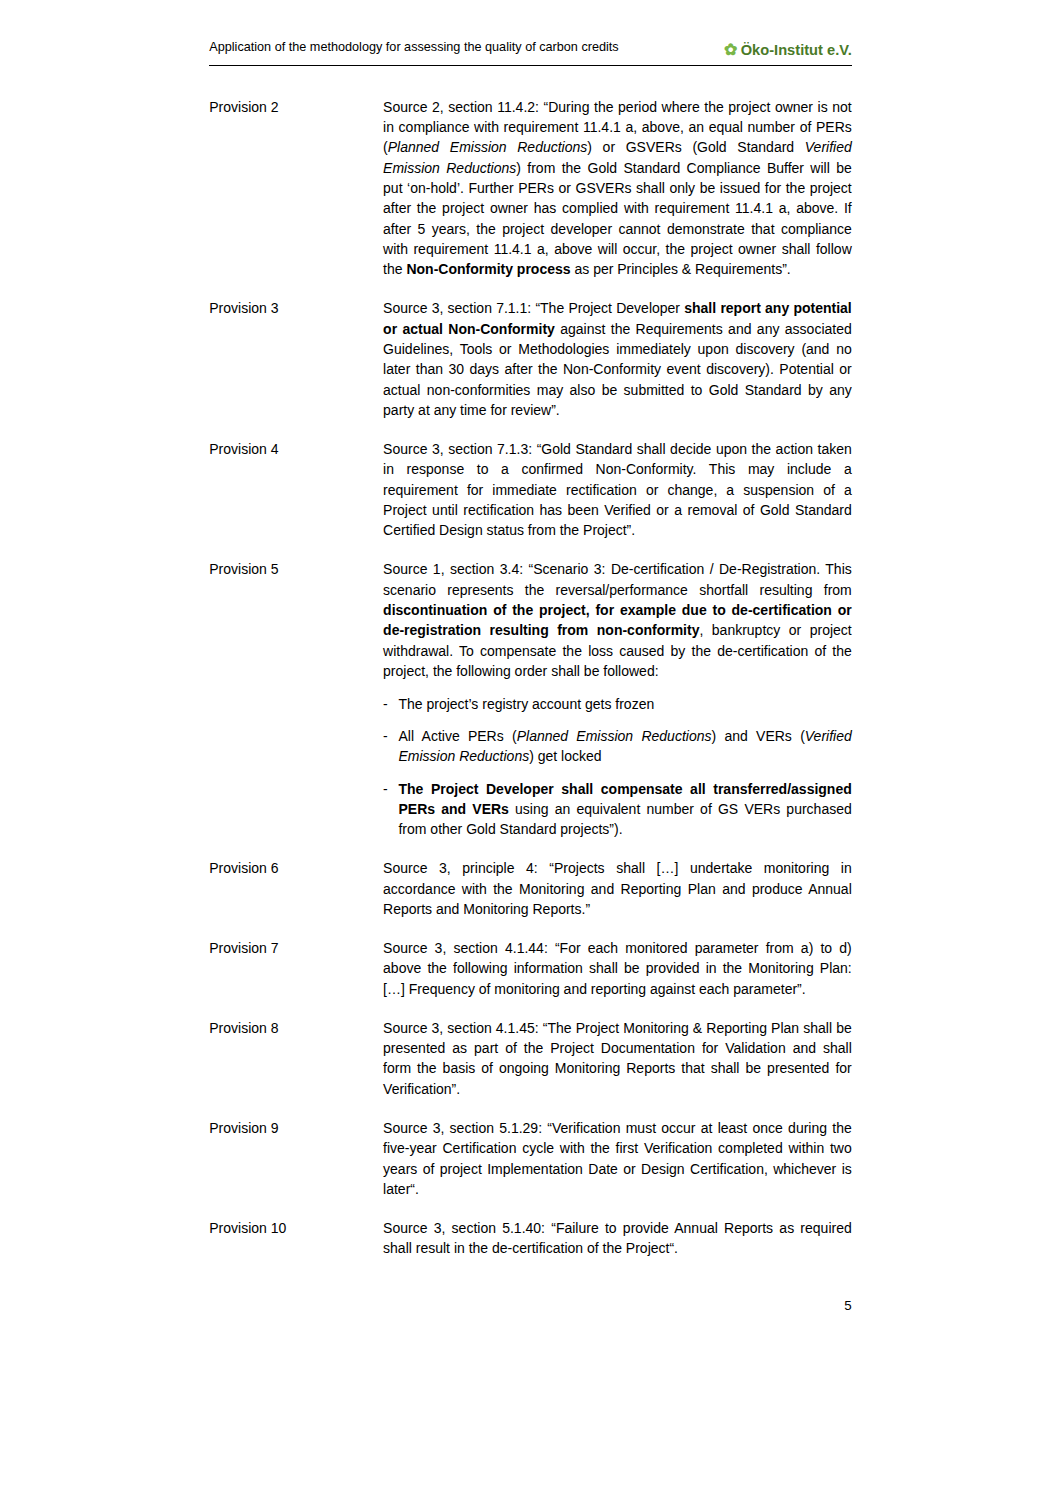Application of the methodology for assessing the quality of carbon credits
✿ Öko-Institut e.V.
Provision 2
Source 2, section 11.4.2: “During the period where the project owner is not in compliance with requirement 11.4.1 a, above, an equal number of PERs (Planned Emission Reductions) or GSVERs (Gold Standard Verified Emission Reductions) from the Gold Standard Compliance Buffer will be put ‘on-hold’. Further PERs or GSVERs shall only be issued for the project after the project owner has complied with requirement 11.4.1 a, above. If after 5 years, the project developer cannot demonstrate that compliance with requirement 11.4.1 a, above will occur, the project owner shall follow the Non-Conformity process as per Principles & Requirements”.
Provision 3
Source 3, section 7.1.1: “The Project Developer shall report any potential or actual Non-Conformity against the Requirements and any associated Guidelines, Tools or Methodologies immediately upon discovery (and no later than 30 days after the Non-Conformity event discovery). Potential or actual non-conformities may also be submitted to Gold Standard by any party at any time for review”.
Provision 4
Source 3, section 7.1.3: “Gold Standard shall decide upon the action taken in response to a confirmed Non-Conformity. This may include a requirement for immediate rectification or change, a suspension of a Project until rectification has been Verified or a removal of Gold Standard Certified Design status from the Project”.
Provision 5
Source 1, section 3.4: “Scenario 3: De-certification / De-Registration. This scenario represents the reversal/performance shortfall resulting from discontinuation of the project, for example due to de-certification or de-registration resulting from non-conformity, bankruptcy or project withdrawal. To compensate the loss caused by the de-certification of the project, the following order shall be followed:
The project’s registry account gets frozen
All Active PERs (Planned Emission Reductions) and VERs (Verified Emission Reductions) get locked
The Project Developer shall compensate all transferred/assigned PERs and VERs using an equivalent number of GS VERs purchased from other Gold Standard projects”).
Provision 6
Source 3, principle 4: “Projects shall […] undertake monitoring in accordance with the Monitoring and Reporting Plan and produce Annual Reports and Monitoring Reports.”
Provision 7
Source 3, section 4.1.44: “For each monitored parameter from a) to d) above the following information shall be provided in the Monitoring Plan: […] Frequency of monitoring and reporting against each parameter”.
Provision 8
Source 3, section 4.1.45: “The Project Monitoring & Reporting Plan shall be presented as part of the Project Documentation for Validation and shall form the basis of ongoing Monitoring Reports that shall be presented for Verification”.
Provision 9
Source 3, section 5.1.29: “Verification must occur at least once during the five-year Certification cycle with the first Verification completed within two years of project Implementation Date or Design Certification, whichever is later“.
Provision 10
Source 3, section 5.1.40: “Failure to provide Annual Reports as required shall result in the de-certification of the Project“.
5